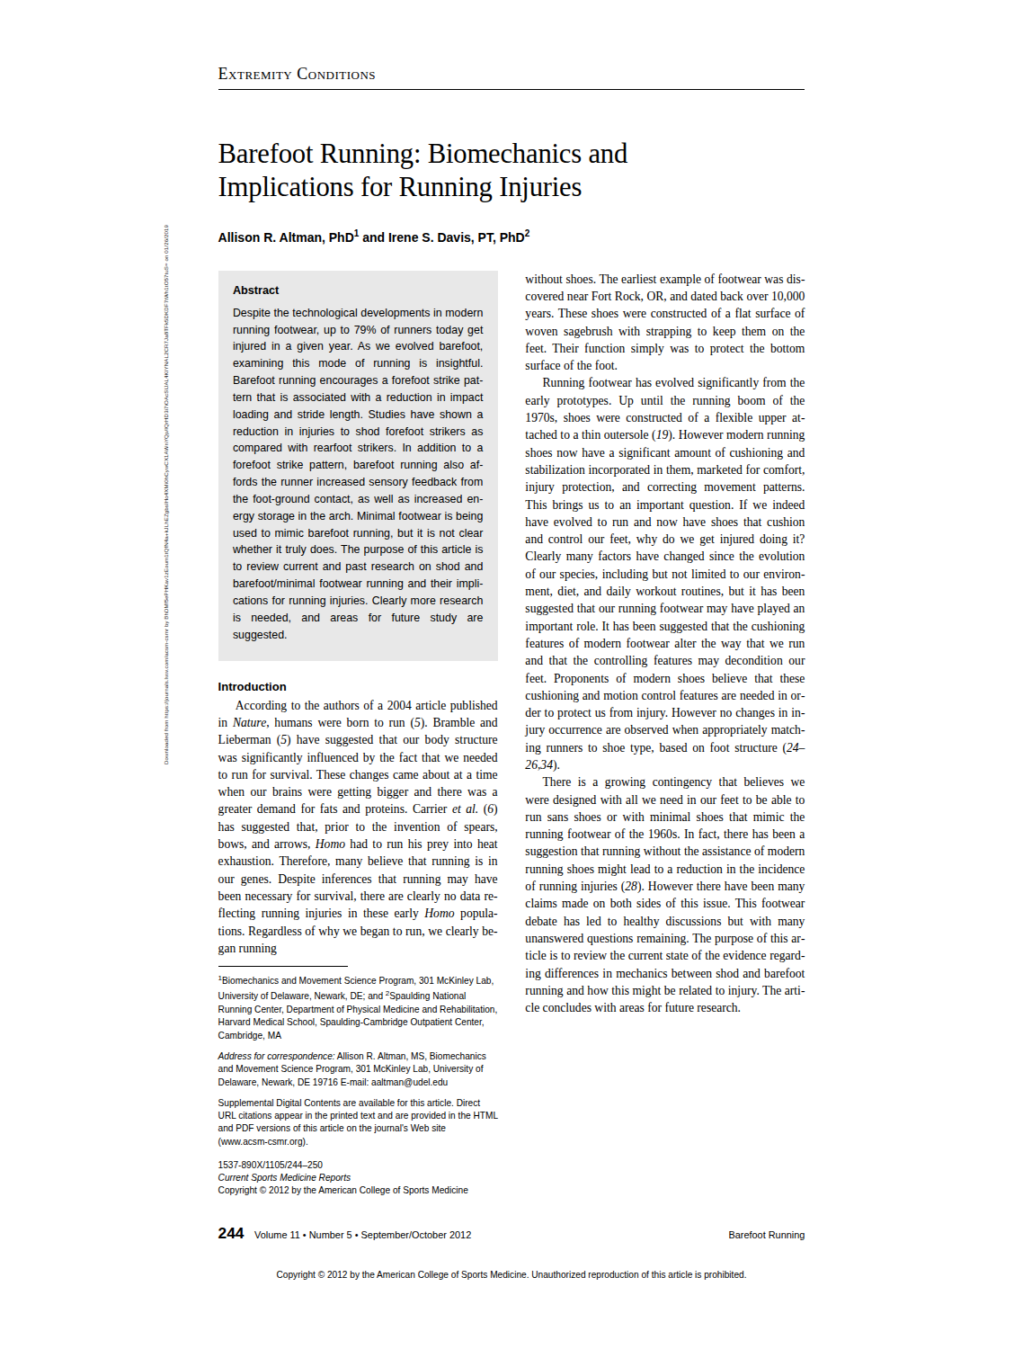Downloaded from https://journals.lww.com/acsm-csmr by BhDMf5ePHKav1zEoum1tQfN4a+kJLhEZgbsIHo4XMi0hCywCX1AWnYQp/IQrHD3i7iOAcSIJAL4KIYNAL2CR7Ja8TFk5DKDF7tWh1tO57tuS= on 01/26/2019
Extremity Conditions
Barefoot Running: Biomechanics and
Implications for Running Injuries
Allison R. Altman, PhD1 and Irene S. Davis, PT, PhD2
Abstract
Despite the technological developments in modern running footwear, up to 79% of runners today get injured in a given year. As we evolved barefoot, examining this mode of running is insightful. Barefoot running encourages a forefoot strike pattern that is associated with a reduction in impact loading and stride length. Studies have shown a reduction in injuries to shod forefoot strikers as compared with rearfoot strikers. In addition to a forefoot strike pattern, barefoot running also affords the runner increased sensory feedback from the foot-ground contact, as well as increased energy storage in the arch. Minimal footwear is being used to mimic barefoot running, but it is not clear whether it truly does. The purpose of this article is to review current and past research on shod and barefoot/minimal footwear running and their implications for running injuries. Clearly more research is needed, and areas for future study are suggested.
Introduction
According to the authors of a 2004 article published in Nature, humans were born to run (5). Bramble and Lieberman (5) have suggested that our body structure was significantly influenced by the fact that we needed to run for survival. These changes came about at a time when our brains were getting bigger and there was a greater demand for fats and proteins. Carrier et al. (6) has suggested that, prior to the invention of spears, bows, and arrows, Homo had to run his prey into heat exhaustion. Therefore, many believe that running is in our genes. Despite inferences that running may have been necessary for survival, there are clearly no data reflecting running injuries in these early Homo populations. Regardless of why we began to run, we clearly began running
1Biomechanics and Movement Science Program, 301 McKinley Lab, University of Delaware, Newark, DE; and 2Spaulding National Running Center, Department of Physical Medicine and Rehabilitation, Harvard Medical School, Spaulding-Cambridge Outpatient Center, Cambridge, MA
Address for correspondence: Allison R. Altman, MS, Biomechanics and Movement Science Program, 301 McKinley Lab, University of Delaware, Newark, DE 19716 E-mail: aaltman@udel.edu
Supplemental Digital Contents are available for this article. Direct URL citations appear in the printed text and are provided in the HTML and PDF versions of this article on the journal's Web site (www.acsm-csmr.org).
1537-890X/1105/244–250
Current Sports Medicine Reports
Copyright © 2012 by the American College of Sports Medicine
without shoes. The earliest example of footwear was discovered near Fort Rock, OR, and dated back over 10,000 years. These shoes were constructed of a flat surface of woven sagebrush with strapping to keep them on the feet. Their function simply was to protect the bottom surface of the foot.
Running footwear has evolved significantly from the early prototypes. Up until the running boom of the 1970s, shoes were constructed of a flexible upper attached to a thin outersole (19). However modern running shoes now have a significant amount of cushioning and stabilization incorporated in them, marketed for comfort, injury protection, and correcting movement patterns. This brings us to an important question. If we indeed have evolved to run and now have shoes that cushion and control our feet, why do we get injured doing it? Clearly many factors have changed since the evolution of our species, including but not limited to our environment, diet, and daily workout routines, but it has been suggested that our running footwear may have played an important role. It has been suggested that the cushioning features of modern footwear alter the way that we run and that the controlling features may decondition our feet. Proponents of modern shoes believe that these cushioning and motion control features are needed in order to protect us from injury. However no changes in injury occurrence are observed when appropriately matching runners to shoe type, based on foot structure (24–26,34).
There is a growing contingency that believes we were designed with all we need in our feet to be able to run sans shoes or with minimal shoes that mimic the running footwear of the 1960s. In fact, there has been a suggestion that running without the assistance of modern running shoes might lead to a reduction in the incidence of running injuries (28). However there have been many claims made on both sides of this issue. This footwear debate has led to healthy discussions but with many unanswered questions remaining. The purpose of this article is to review the current state of the evidence regarding differences in mechanics between shod and barefoot running and how this might be related to injury. The article concludes with areas for future research.
244 Volume 11 • Number 5 • September/October 2012 Barefoot Running
Copyright © 2012 by the American College of Sports Medicine. Unauthorized reproduction of this article is prohibited.